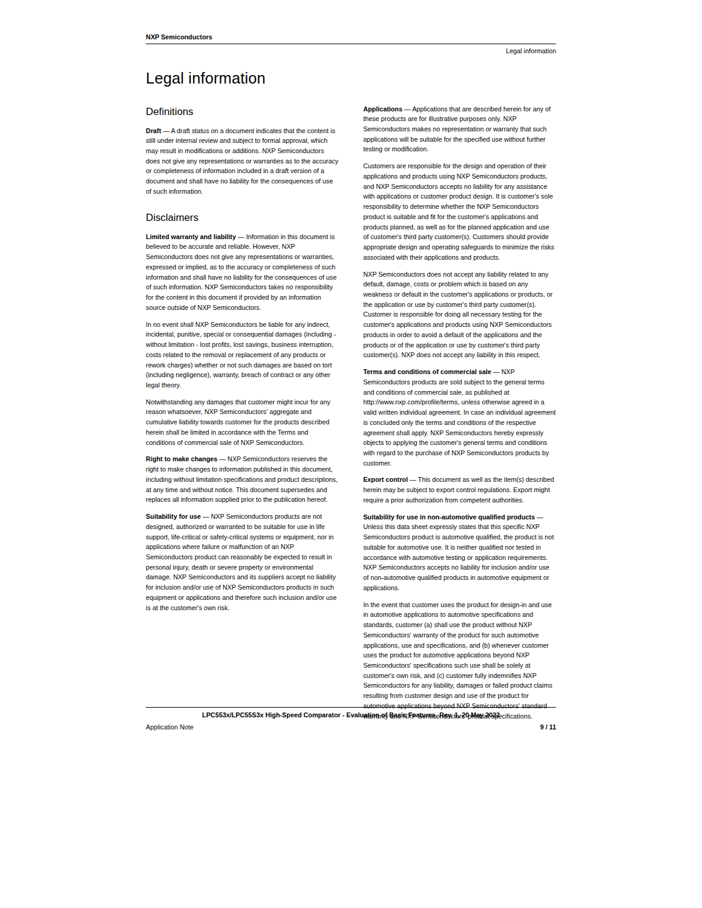NXP Semiconductors
Legal information
Legal information
Definitions
Draft — A draft status on a document indicates that the content is still under internal review and subject to formal approval, which may result in modifications or additions. NXP Semiconductors does not give any representations or warranties as to the accuracy or completeness of information included in a draft version of a document and shall have no liability for the consequences of use of such information.
Disclaimers
Limited warranty and liability — Information in this document is believed to be accurate and reliable. However, NXP Semiconductors does not give any representations or warranties, expressed or implied, as to the accuracy or completeness of such information and shall have no liability for the consequences of use of such information. NXP Semiconductors takes no responsibility for the content in this document if provided by an information source outside of NXP Semiconductors.
In no event shall NXP Semiconductors be liable for any indirect, incidental, punitive, special or consequential damages (including - without limitation - lost profits, lost savings, business interruption, costs related to the removal or replacement of any products or rework charges) whether or not such damages are based on tort (including negligence), warranty, breach of contract or any other legal theory.
Notwithstanding any damages that customer might incur for any reason whatsoever, NXP Semiconductors' aggregate and cumulative liability towards customer for the products described herein shall be limited in accordance with the Terms and conditions of commercial sale of NXP Semiconductors.
Right to make changes — NXP Semiconductors reserves the right to make changes to information published in this document, including without limitation specifications and product descriptions, at any time and without notice. This document supersedes and replaces all information supplied prior to the publication hereof.
Suitability for use — NXP Semiconductors products are not designed, authorized or warranted to be suitable for use in life support, life-critical or safety-critical systems or equipment, nor in applications where failure or malfunction of an NXP Semiconductors product can reasonably be expected to result in personal injury, death or severe property or environmental damage. NXP Semiconductors and its suppliers accept no liability for inclusion and/or use of NXP Semiconductors products in such equipment or applications and therefore such inclusion and/or use is at the customer's own risk.
Applications — Applications that are described herein for any of these products are for illustrative purposes only. NXP Semiconductors makes no representation or warranty that such applications will be suitable for the specified use without further testing or modification.
Customers are responsible for the design and operation of their applications and products using NXP Semiconductors products, and NXP Semiconductors accepts no liability for any assistance with applications or customer product design. It is customer's sole responsibility to determine whether the NXP Semiconductors product is suitable and fit for the customer's applications and products planned, as well as for the planned application and use of customer's third party customer(s). Customers should provide appropriate design and operating safeguards to minimize the risks associated with their applications and products.
NXP Semiconductors does not accept any liability related to any default, damage, costs or problem which is based on any weakness or default in the customer's applications or products, or the application or use by customer's third party customer(s). Customer is responsible for doing all necessary testing for the customer's applications and products using NXP Semiconductors products in order to avoid a default of the applications and the products or of the application or use by customer's third party customer(s). NXP does not accept any liability in this respect.
Terms and conditions of commercial sale — NXP Semiconductors products are sold subject to the general terms and conditions of commercial sale, as published at http://www.nxp.com/profile/terms, unless otherwise agreed in a valid written individual agreement. In case an individual agreement is concluded only the terms and conditions of the respective agreement shall apply. NXP Semiconductors hereby expressly objects to applying the customer's general terms and conditions with regard to the purchase of NXP Semiconductors products by customer.
Export control — This document as well as the item(s) described herein may be subject to export control regulations. Export might require a prior authorization from competent authorities.
Suitability for use in non-automotive qualified products — Unless this data sheet expressly states that this specific NXP Semiconductors product is automotive qualified, the product is not suitable for automotive use. It is neither qualified nor tested in accordance with automotive testing or application requirements. NXP Semiconductors accepts no liability for inclusion and/or use of non-automotive qualified products in automotive equipment or applications.
In the event that customer uses the product for design-in and use in automotive applications to automotive specifications and standards, customer (a) shall use the product without NXP Semiconductors' warranty of the product for such automotive applications, use and specifications, and (b) whenever customer uses the product for automotive applications beyond NXP Semiconductors' specifications such use shall be solely at customer's own risk, and (c) customer fully indemnifies NXP Semiconductors for any liability, damages or failed product claims resulting from customer design and use of the product for automotive applications beyond NXP Semiconductors' standard warranty and NXP Semiconductors' product specifications.
LPC553x/LPC55S3x High-Speed Comparator - Evaluation of Basic Features, Rev. 1, 20 May 2022
Application Note
9 / 11